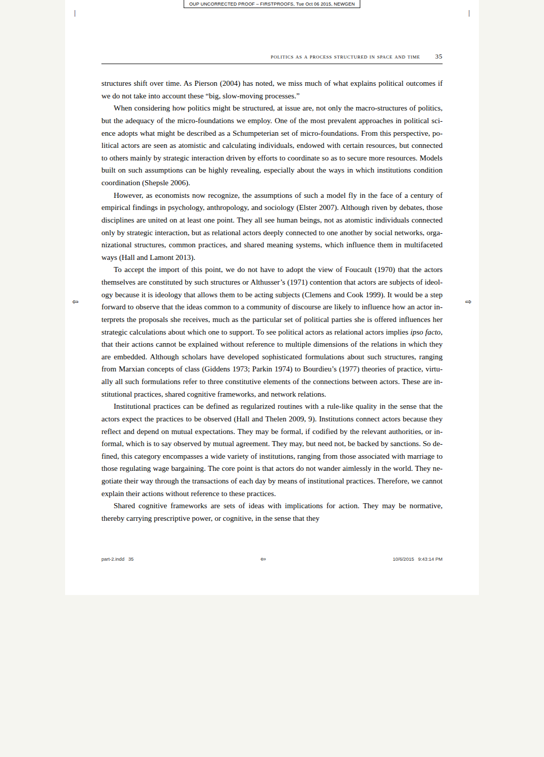| |
OUP UNCORRECTED PROOF – FIRSTPROOFS, Tue Oct 06 2015, NEWGEN
politics as a process structured in space and time 35
⇦ ⇨
structures shift over time. As Pierson (2004) has noted, we miss much of what explains political outcomes if we do not take into account these “big, slow-moving processes.”
When considering how politics might be structured, at issue are, not only the macro-structures of politics, but the adequacy of the micro-foundations we employ. One of the most prevalent approaches in political science adopts what might be described as a Schumpeterian set of micro-foundations. From this perspective, political actors are seen as atomistic and calculating individuals, endowed with certain resources, but connected to others mainly by strategic interaction driven by efforts to coordinate so as to secure more resources. Models built on such assumptions can be highly revealing, especially about the ways in which institutions condition coordination (Shepsle 2006).
However, as economists now recognize, the assumptions of such a model fly in the face of a century of empirical findings in psychology, anthropology, and sociology (Elster 2007). Although riven by debates, those disciplines are united on at least one point. They all see human beings, not as atomistic individuals connected only by strategic interaction, but as relational actors deeply connected to one another by social networks, organizational structures, common practices, and shared meaning systems, which influence them in multifaceted ways (Hall and Lamont 2013).
To accept the import of this point, we do not have to adopt the view of Foucault (1970) that the actors themselves are constituted by such structures or Althusser’s (1971) contention that actors are subjects of ideology because it is ideology that allows them to be acting subjects (Clemens and Cook 1999). It would be a step forward to observe that the ideas common to a community of discourse are likely to influence how an actor interprets the proposals she receives, much as the particular set of political parties she is offered influences her strategic calculations about which one to support. To see political actors as relational actors implies ipso facto, that their actions cannot be explained without reference to multiple dimensions of the relations in which they are embedded. Although scholars have developed sophisticated formulations about such structures, ranging from Marxian concepts of class (Giddens 1973; Parkin 1974) to Bourdieu’s (1977) theories of practice, virtually all such formulations refer to three constitutive elements of the connections between actors. These are institutional practices, shared cognitive frameworks, and network relations.
Institutional practices can be defined as regularized routines with a rule-like quality in the sense that the actors expect the practices to be observed (Hall and Thelen 2009, 9). Institutions connect actors because they reflect and depend on mutual expectations. They may be formal, if codified by the relevant authorities, or informal, which is to say observed by mutual agreement. They may, but need not, be backed by sanctions. So defined, this category encompasses a wide variety of institutions, ranging from those associated with marriage to those regulating wage bargaining. The core point is that actors do not wander aimlessly in the world. They negotiate their way through the transactions of each day by means of institutional practices. Therefore, we cannot explain their actions without reference to these practices.
Shared cognitive frameworks are sets of ideas with implications for action. They may be normative, thereby carrying prescriptive power, or cognitive, in the sense that they
part-2.indd 35 ⇦ 10/6/2015 9:43:14 PM